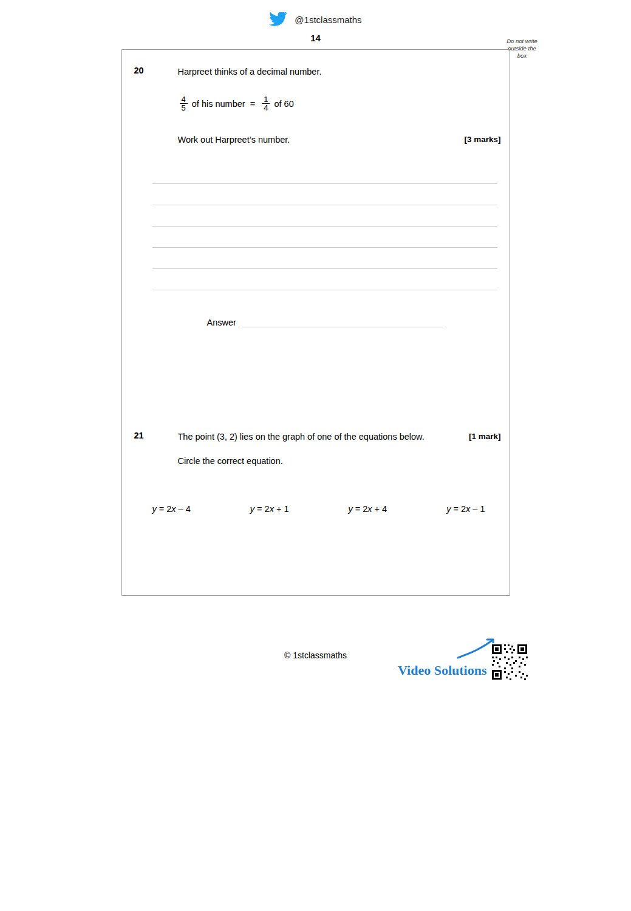@1stclassmaths
14
Do not write
outside the
box
20
Harpreet thinks of a decimal number.
45 of his number = 14 of 60
[3 marks] Work out Harpreet’s number.
Answer
21
[1 mark] The point (3, 2) lies on the graph of one of the equations below.
Circle the correct equation.
y = 2x – 4 y = 2x + 1 y = 2x + 4 y = 2x – 1
© 1stclassmaths
Video Solutions